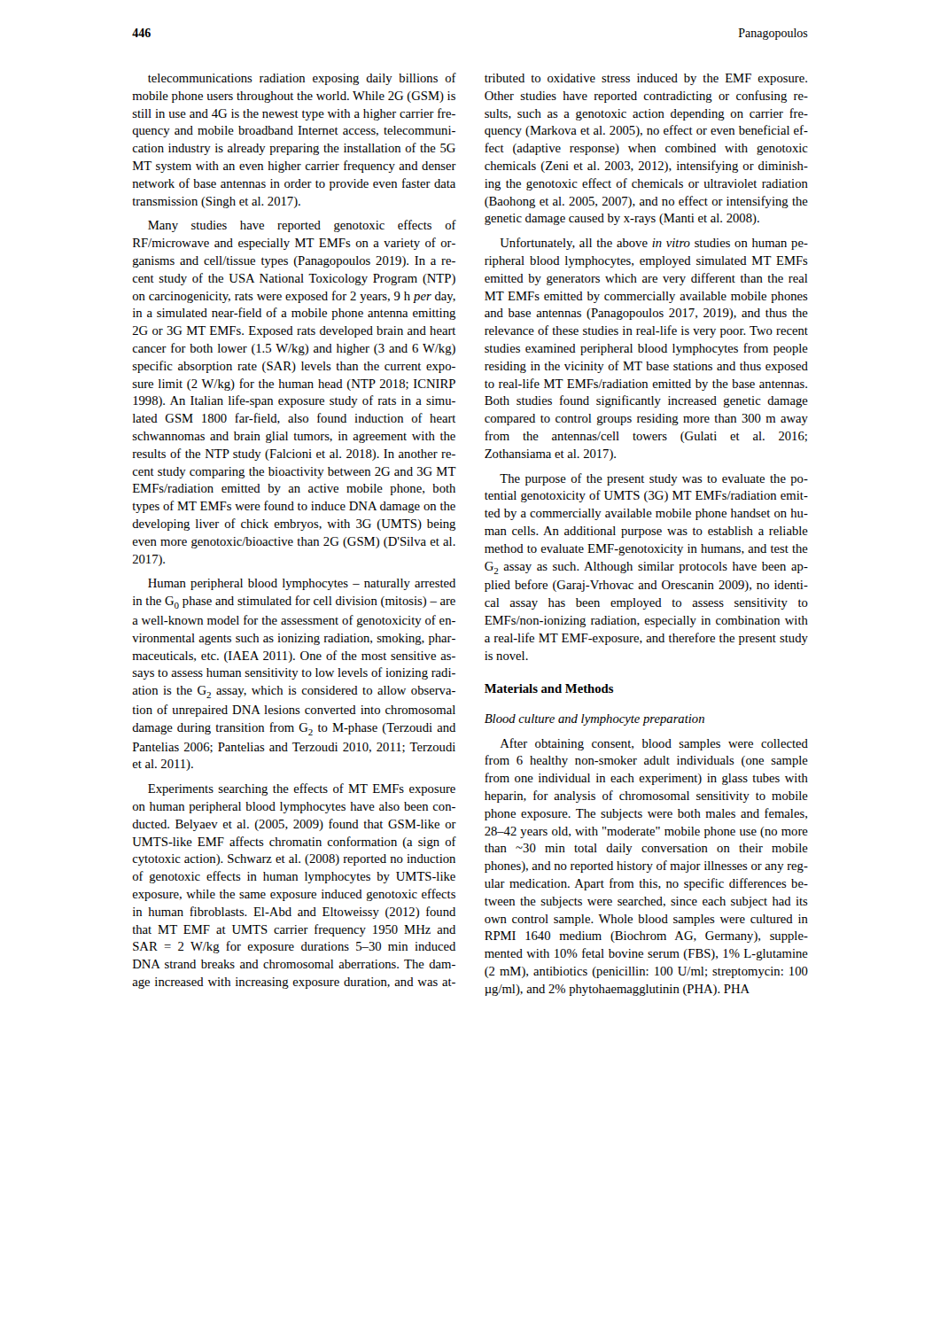446 Panagopoulos
telecommunications radiation exposing daily billions of mobile phone users throughout the world. While 2G (GSM) is still in use and 4G is the newest type with a higher carrier frequency and mobile broadband Internet access, telecommunication industry is already preparing the installation of the 5G MT system with an even higher carrier frequency and denser network of base antennas in order to provide even faster data transmission (Singh et al. 2017).
Many studies have reported genotoxic effects of RF/microwave and especially MT EMFs on a variety of organisms and cell/tissue types (Panagopoulos 2019). In a recent study of the USA National Toxicology Program (NTP) on carcinogenicity, rats were exposed for 2 years, 9 h per day, in a simulated near-field of a mobile phone antenna emitting 2G or 3G MT EMFs. Exposed rats developed brain and heart cancer for both lower (1.5 W/kg) and higher (3 and 6 W/kg) specific absorption rate (SAR) levels than the current exposure limit (2 W/kg) for the human head (NTP 2018; ICNIRP 1998). An Italian life-span exposure study of rats in a simulated GSM 1800 far-field, also found induction of heart schwannomas and brain glial tumors, in agreement with the results of the NTP study (Falcioni et al. 2018). In another recent study comparing the bioactivity between 2G and 3G MT EMFs/radiation emitted by an active mobile phone, both types of MT EMFs were found to induce DNA damage on the developing liver of chick embryos, with 3G (UMTS) being even more genotoxic/bioactive than 2G (GSM) (D'Silva et al. 2017).
Human peripheral blood lymphocytes – naturally arrested in the G0 phase and stimulated for cell division (mitosis) – are a well-known model for the assessment of genotoxicity of environmental agents such as ionizing radiation, smoking, pharmaceuticals, etc. (IAEA 2011). One of the most sensitive assays to assess human sensitivity to low levels of ionizing radiation is the G2 assay, which is considered to allow observation of unrepaired DNA lesions converted into chromosomal damage during transition from G2 to M-phase (Terzoudi and Pantelias 2006; Pantelias and Terzoudi 2010, 2011; Terzoudi et al. 2011).
Experiments searching the effects of MT EMFs exposure on human peripheral blood lymphocytes have also been conducted. Belyaev et al. (2005, 2009) found that GSM-like or UMTS-like EMF affects chromatin conformation (a sign of cytotoxic action). Schwarz et al. (2008) reported no induction of genotoxic effects in human lymphocytes by UMTS-like exposure, while the same exposure induced genotoxic effects in human fibroblasts. El-Abd and Eltoweissy (2012) found that MT EMF at UMTS carrier frequency 1950 MHz and SAR = 2 W/kg for exposure durations 5–30 min induced DNA strand breaks and chromosomal aberrations. The damage increased with increasing exposure duration, and was attributed to oxidative stress induced by the EMF exposure. Other studies have reported contradicting or confusing results, such as a genotoxic action depending on carrier frequency (Markova et al. 2005), no effect or even beneficial effect (adaptive response) when combined with genotoxic chemicals (Zeni et al. 2003, 2012), intensifying or diminishing the genotoxic effect of chemicals or ultraviolet radiation (Baohong et al. 2005, 2007), and no effect or intensifying the genetic damage caused by x-rays (Manti et al. 2008).
Unfortunately, all the above in vitro studies on human peripheral blood lymphocytes, employed simulated MT EMFs emitted by generators which are very different than the real MT EMFs emitted by commercially available mobile phones and base antennas (Panagopoulos 2017, 2019), and thus the relevance of these studies in real-life is very poor. Two recent studies examined peripheral blood lymphocytes from people residing in the vicinity of MT base stations and thus exposed to real-life MT EMFs/radiation emitted by the base antennas. Both studies found significantly increased genetic damage compared to control groups residing more than 300 m away from the antennas/cell towers (Gulati et al. 2016; Zothansiama et al. 2017).
The purpose of the present study was to evaluate the potential genotoxicity of UMTS (3G) MT EMFs/radiation emitted by a commercially available mobile phone handset on human cells. An additional purpose was to establish a reliable method to evaluate EMF-genotoxicity in humans, and test the G2 assay as such. Although similar protocols have been applied before (Garaj-Vrhovac and Orescanin 2009), no identical assay has been employed to assess sensitivity to EMFs/non-ionizing radiation, especially in combination with a real-life MT EMF-exposure, and therefore the present study is novel.
Materials and Methods
Blood culture and lymphocyte preparation
After obtaining consent, blood samples were collected from 6 healthy non-smoker adult individuals (one sample from one individual in each experiment) in glass tubes with heparin, for analysis of chromosomal sensitivity to mobile phone exposure. The subjects were both males and females, 28–42 years old, with "moderate" mobile phone use (no more than ~30 min total daily conversation on their mobile phones), and no reported history of major illnesses or any regular medication. Apart from this, no specific differences between the subjects were searched, since each subject had its own control sample. Whole blood samples were cultured in RPMI 1640 medium (Biochrom AG, Germany), supplemented with 10% fetal bovine serum (FBS), 1% L-glutamine (2 mM), antibiotics (penicillin: 100 U/ml; streptomycin: 100 µg/ml), and 2% phytohaemagglutinin (PHA). PHA